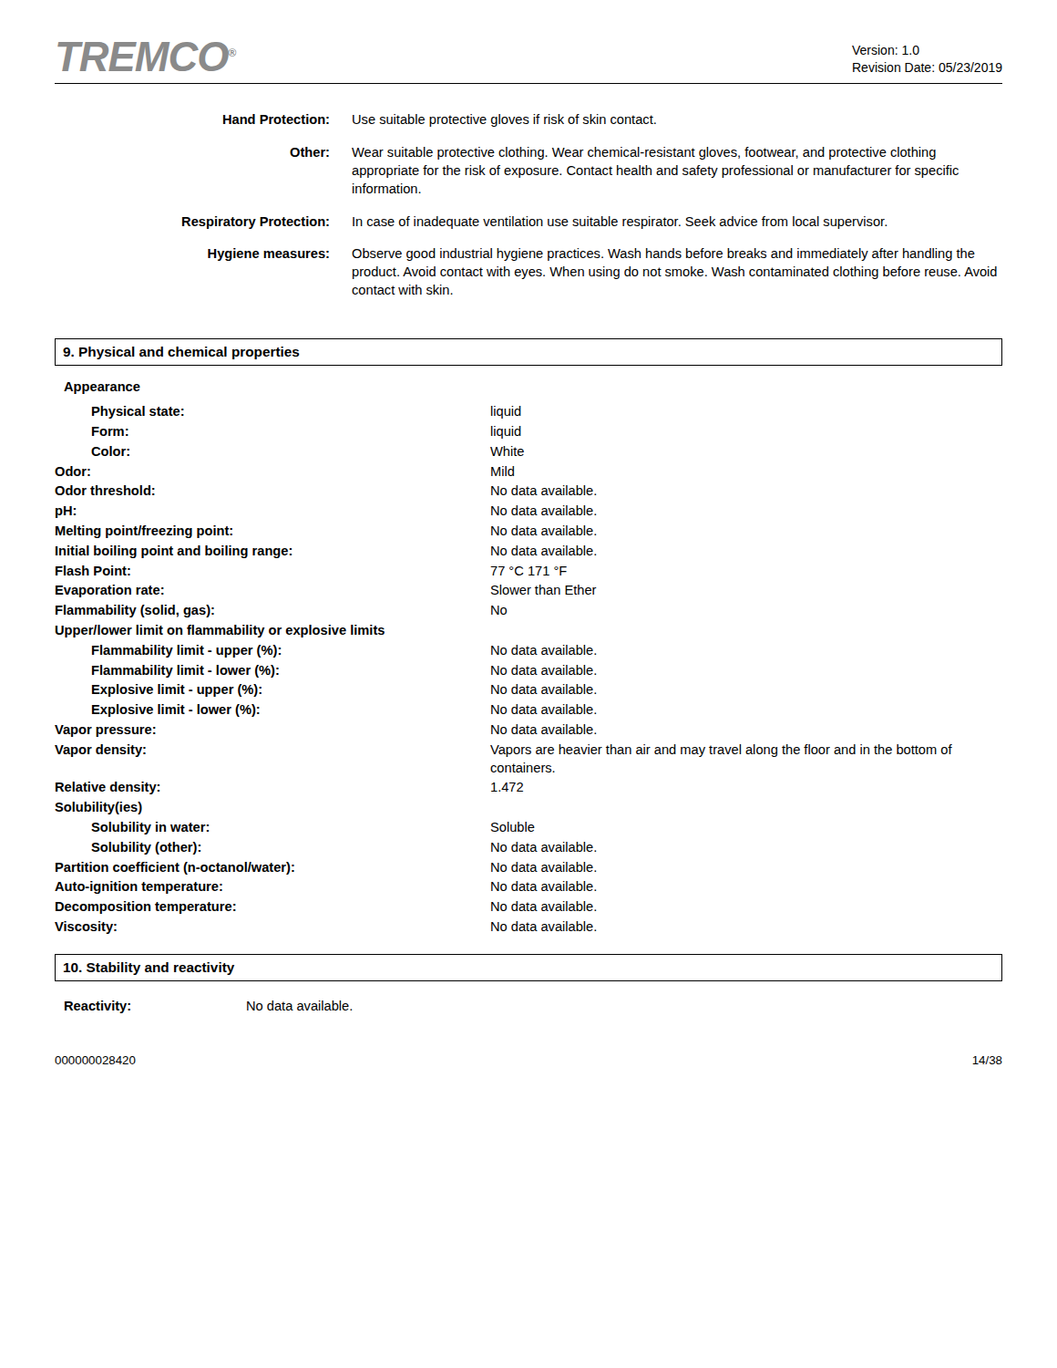TREMCO®
Version: 1.0
Revision Date: 05/23/2019
| Hand Protection: | Use suitable protective gloves if risk of skin contact. |
| Other: | Wear suitable protective clothing. Wear chemical-resistant gloves, footwear, and protective clothing appropriate for the risk of exposure. Contact health and safety professional or manufacturer for specific information. |
| Respiratory Protection: | In case of inadequate ventilation use suitable respirator. Seek advice from local supervisor. |
| Hygiene measures: | Observe good industrial hygiene practices. Wash hands before breaks and immediately after handling the product. Avoid contact with eyes. When using do not smoke. Wash contaminated clothing before reuse. Avoid contact with skin. |
9. Physical and chemical properties
Appearance
| Physical state: | liquid |
| Form: | liquid |
| Color: | White |
| Odor: | Mild |
| Odor threshold: | No data available. |
| pH: | No data available. |
| Melting point/freezing point: | No data available. |
| Initial boiling point and boiling range: | No data available. |
| Flash Point: | 77 °C 171 °F |
| Evaporation rate: | Slower than Ether |
| Flammability (solid, gas): | No |
| Upper/lower limit on flammability or explosive limits |
| Flammability limit - upper (%): | No data available. |
| Flammability limit - lower (%): | No data available. |
| Explosive limit - upper (%): | No data available. |
| Explosive limit - lower (%): | No data available. |
| Vapor pressure: | No data available. |
| Vapor density: | Vapors are heavier than air and may travel along the floor and in the bottom of containers. |
| Relative density: | 1.472 |
| Solubility(ies) |
| Solubility in water: | Soluble |
| Solubility (other): | No data available. |
| Partition coefficient (n-octanol/water): | No data available. |
| Auto-ignition temperature: | No data available. |
| Decomposition temperature: | No data available. |
| Viscosity: | No data available. |
10. Stability and reactivity
Reactivity: No data available.
000000028420
14/38